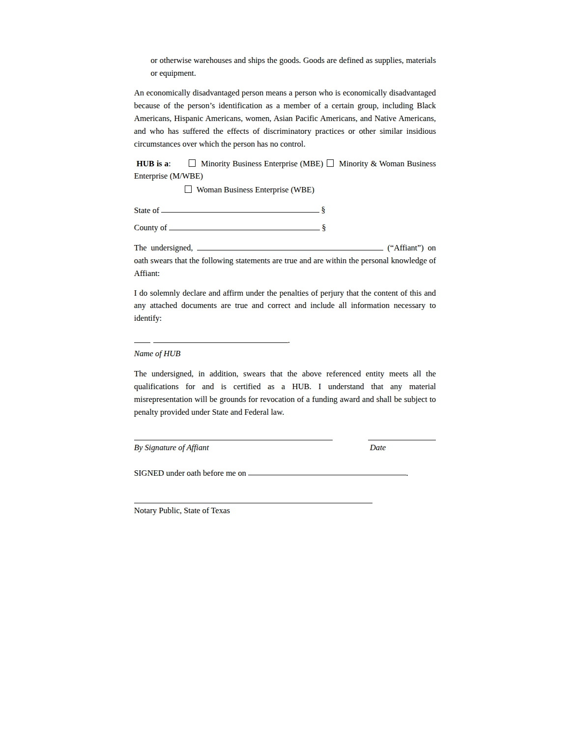or otherwise warehouses and ships the goods. Goods are defined as supplies, materials or equipment.
An economically disadvantaged person means a person who is economically disadvantaged because of the person’s identification as a member of a certain group, including Black Americans, Hispanic Americans, women, Asian Pacific Americans, and Native Americans, and who has suffered the effects of discriminatory practices or other similar insidious circumstances over which the person has no control.
HUB is a: Minority Business Enterprise (MBE) Minority & Woman Business Enterprise (M/WBE)
Woman Business Enterprise (WBE)
State of §
County of §
The undersigned, (“Affiant”) on oath swears that the following statements are true and are within the personal knowledge of Affiant:
I do solemnly declare and affirm under the penalties of perjury that the content of this and any attached documents are true and correct and include all information necessary to identify:
.
Name of HUB
The undersigned, in addition, swears that the above referenced entity meets all the qualifications for and is certified as a HUB. I understand that any material misrepresentation will be grounds for revocation of a funding award and shall be subject to penalty provided under State and Federal law.
By Signature of Affiant
Date
SIGNED under oath before me on .
Notary Public, State of Texas